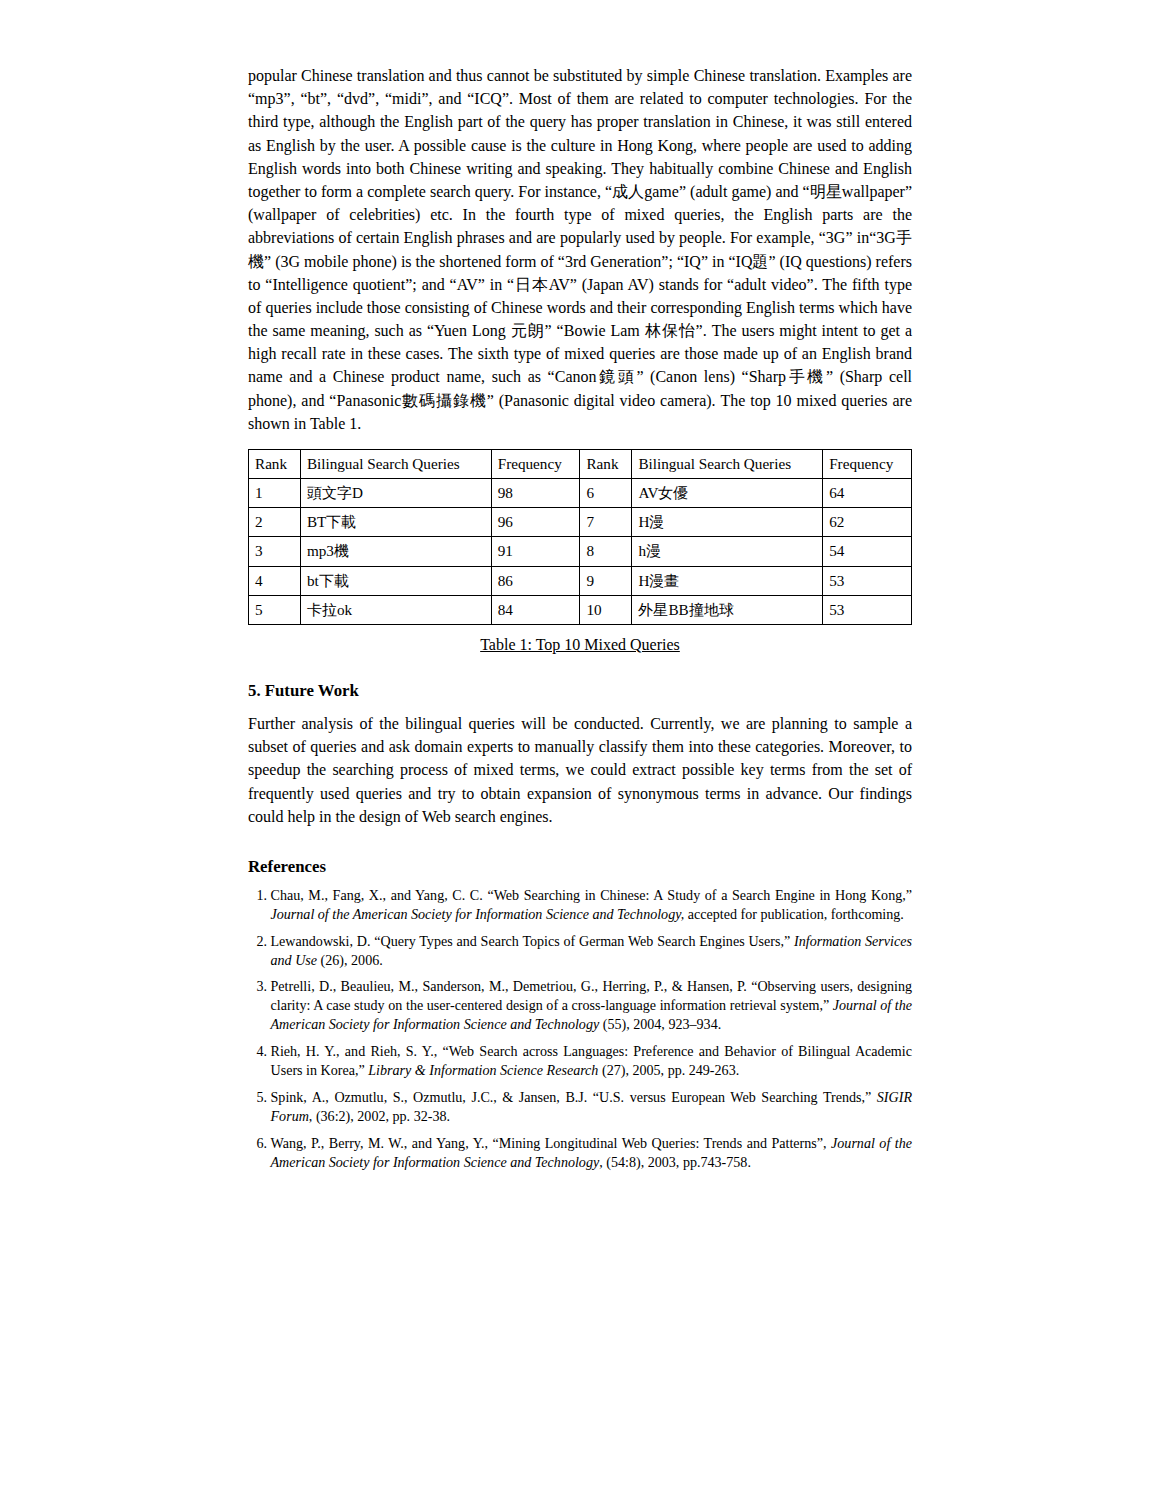popular Chinese translation and thus cannot be substituted by simple Chinese translation. Examples are “mp3”, “bt”, “dvd”, “midi”, and “ICQ”. Most of them are related to computer technologies. For the third type, although the English part of the query has proper translation in Chinese, it was still entered as English by the user. A possible cause is the culture in Hong Kong, where people are used to adding English words into both Chinese writing and speaking. They habitually combine Chinese and English together to form a complete search query. For instance, “成人game” (adult game) and “明星wallpaper” (wallpaper of celebrities) etc. In the fourth type of mixed queries, the English parts are the abbreviations of certain English phrases and are popularly used by people. For example, “3G” in“3G手機” (3G mobile phone) is the shortened form of “3rd Generation”; “IQ” in “IQ題” (IQ questions) refers to “Intelligence quotient”; and “AV” in “日本AV” (Japan AV) stands for “adult video”. The fifth type of queries include those consisting of Chinese words and their corresponding English terms which have the same meaning, such as “Yuen Long 元朗” “Bowie Lam 林保怡”. The users might intent to get a high recall rate in these cases. The sixth type of mixed queries are those made up of an English brand name and a Chinese product name, such as “Canon鏡頭” (Canon lens) “Sharp手機” (Sharp cell phone), and “Panasonic數碼攝錄機” (Panasonic digital video camera). The top 10 mixed queries are shown in Table 1.
| Rank | Bilingual Search Queries | Frequency | Rank | Bilingual Search Queries | Frequency |
| --- | --- | --- | --- | --- | --- |
| 1 | 頭文字D | 98 | 6 | AV女優 | 64 |
| 2 | BT下載 | 96 | 7 | H漫 | 62 |
| 3 | mp3機 | 91 | 8 | h漫 | 54 |
| 4 | bt下載 | 86 | 9 | H漫畫 | 53 |
| 5 | 卡拉ok | 84 | 10 | 外星BB撞地球 | 53 |
Table 1: Top 10 Mixed Queries
5. Future Work
Further analysis of the bilingual queries will be conducted. Currently, we are planning to sample a subset of queries and ask domain experts to manually classify them into these categories. Moreover, to speedup the searching process of mixed terms, we could extract possible key terms from the set of frequently used queries and try to obtain expansion of synonymous terms in advance. Our findings could help in the design of Web search engines.
References
Chau, M., Fang, X., and Yang, C. C. “Web Searching in Chinese: A Study of a Search Engine in Hong Kong,” Journal of the American Society for Information Science and Technology, accepted for publication, forthcoming.
Lewandowski, D. “Query Types and Search Topics of German Web Search Engines Users,” Information Services and Use (26), 2006.
Petrelli, D., Beaulieu, M., Sanderson, M., Demetriou, G., Herring, P., & Hansen, P. “Observing users, designing clarity: A case study on the user-centered design of a cross-language information retrieval system,” Journal of the American Society for Information Science and Technology (55), 2004, 923–934.
Rieh, H. Y., and Rieh, S. Y., “Web Search across Languages: Preference and Behavior of Bilingual Academic Users in Korea,” Library & Information Science Research (27), 2005, pp. 249-263.
Spink, A., Ozmutlu, S., Ozmutlu, J.C., & Jansen, B.J. “U.S. versus European Web Searching Trends,” SIGIR Forum, (36:2), 2002, pp. 32-38.
Wang, P., Berry, M. W., and Yang, Y., “Mining Longitudinal Web Queries: Trends and Patterns”, Journal of the American Society for Information Science and Technology, (54:8), 2003, pp.743-758.